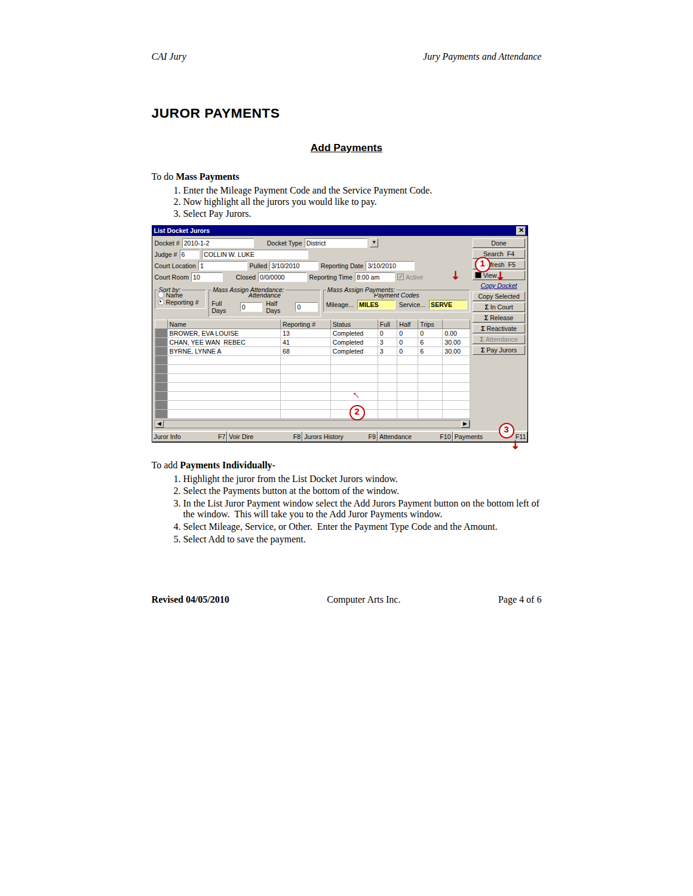CAI Jury
Jury Payments and Attendance
JUROR PAYMENTS
Add Payments
To do Mass Payments
Enter the Mileage Payment Code and the Service Payment Code.
Now highlight all the jurors you would like to pay.
Select Pay Jurors.
List Docket Jurors ✕
Docket # 2010-1-2 Docket Type District▼
Judge # 6 COLLIN W. LUKE
Court Location 1 Pulled 3/10/2010 Reporting Date 3/10/2010
Court Room 10 Closed 0/0/0000 Reporting Time 8:00 am Active
Sort by:
Name
Reporting #
Mass Assign Attendance:
Attendance
Full Days 0 Half Days 0
Mass Assign Payments:
Payment Codes
Mileage... MILES Service... SERVE
| | Name | Reporting # | Status | Full | Half | Trips | |
| --- | --- | --- | --- | --- | --- | --- | --- |
| | BROWER, EVA LOUISE | 13 | Completed | 0 | 0 | 0 | 0.00 |
| | CHAN, YEE WAN REBEC | 41 | Completed | 3 | 0 | 6 | 30.00 |
| | BYRNE, LYNNE A | 68 | Completed | 3 | 0 | 6 | 30.00 |
◀ ▶
Done
Search F4
Refresh F5
View
Copy Docket
Copy Selected
In Court
Release
Reactivate
Attendance
Pay Jurors
Juror Info F7
Voir Dire F8
Jurors History F9
Attendance F10
Payments F11
1
2
3
↗
↘
↑
↘
To add Payments Individually-
Highlight the juror from the List Docket Jurors window.
Select the Payments button at the bottom of the window.
In the List Juror Payment window select the Add Jurors Payment button on the bottom left of the window. This will take you to the Add Juror Payments window.
Select Mileage, Service, or Other. Enter the Payment Type Code and the Amount.
Select Add to save the payment.
Revised 04/05/2010
Computer Arts Inc.
Page 4 of 6